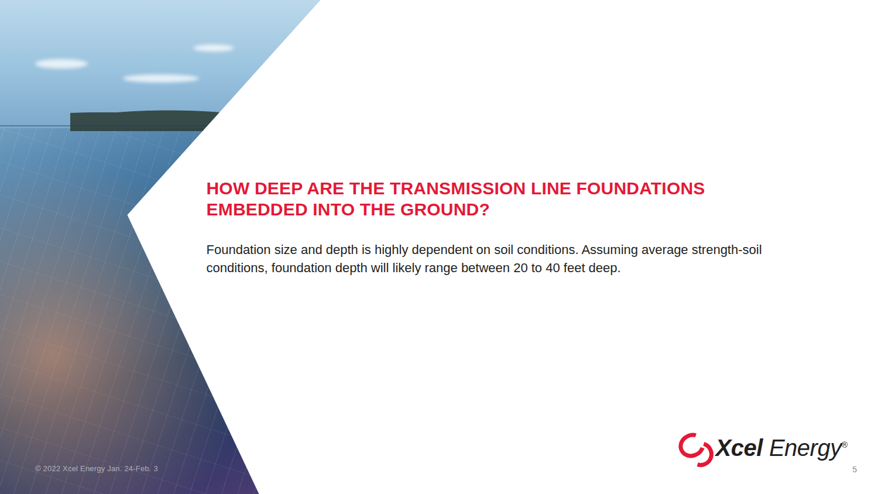How deep are the transmission line foundations embedded into the ground?
Foundation size and depth is highly dependent on soil conditions. Assuming average strength-soil conditions, foundation depth will likely range between 20 to 40 feet deep.
Xcel Energy®
© 2022 Xcel Energy Jan. 24-Feb. 3
5